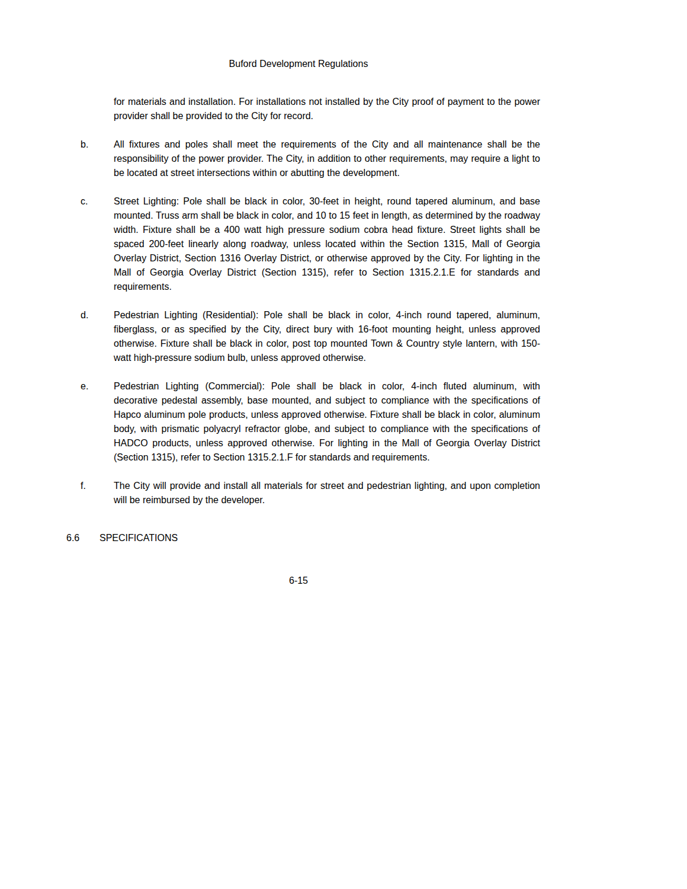Buford Development Regulations
for materials and installation. For installations not installed by the City proof of payment to the power provider shall be provided to the City for record.
b.
All fixtures and poles shall meet the requirements of the City and all maintenance shall be the responsibility of the power provider. The City, in addition to other requirements, may require a light to be located at street intersections within or abutting the development.
c.
Street Lighting: Pole shall be black in color, 30-feet in height, round tapered aluminum, and base mounted. Truss arm shall be black in color, and 10 to 15 feet in length, as determined by the roadway width. Fixture shall be a 400 watt high pressure sodium cobra head fixture. Street lights shall be spaced 200-feet linearly along roadway, unless located within the Section 1315, Mall of Georgia Overlay District, Section 1316 Overlay District, or otherwise approved by the City. For lighting in the Mall of Georgia Overlay District (Section 1315), refer to Section 1315.2.1.E for standards and requirements.
d.
Pedestrian Lighting (Residential): Pole shall be black in color, 4-inch round tapered, aluminum, fiberglass, or as specified by the City, direct bury with 16-foot mounting height, unless approved otherwise. Fixture shall be black in color, post top mounted Town & Country style lantern, with 150-watt high-pressure sodium bulb, unless approved otherwise.
e.
Pedestrian Lighting (Commercial): Pole shall be black in color, 4-inch fluted aluminum, with decorative pedestal assembly, base mounted, and subject to compliance with the specifications of Hapco aluminum pole products, unless approved otherwise. Fixture shall be black in color, aluminum body, with prismatic polyacryl refractor globe, and subject to compliance with the specifications of HADCO products, unless approved otherwise. For lighting in the Mall of Georgia Overlay District (Section 1315), refer to Section 1315.2.1.F for standards and requirements.
f.
The City will provide and install all materials for street and pedestrian lighting, and upon completion will be reimbursed by the developer.
6.6 SPECIFICATIONS
6-15